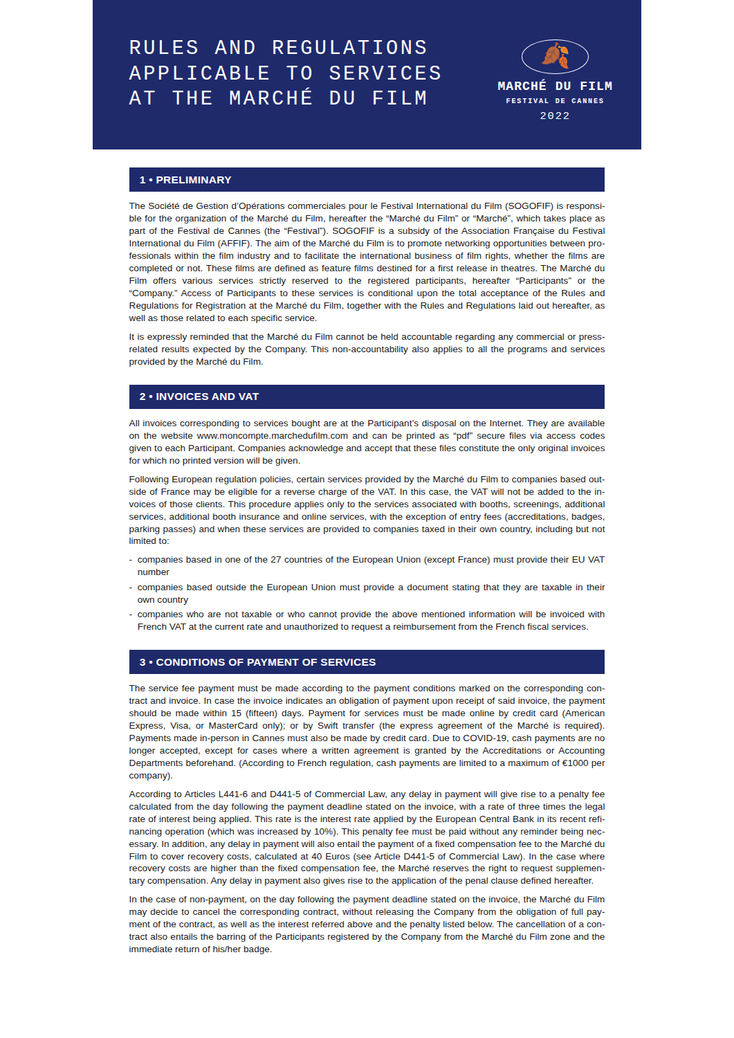Rules and Regulations applicable to services at the Marché du Film
🍂
MARCHÉ DU FILM
FESTIVAL DE CANNES
2022
1 • PRELIMINARY
The Société de Gestion d’Opérations commerciales pour le Festival International du Film (SOGOFIF) is responsible for the organization of the Marché du Film, hereafter the “Marché du Film” or “Marché”, which takes place as part of the Festival de Cannes (the “Festival”). SOGOFIF is a subsidy of the Association Française du Festival International du Film (AFFIF). The aim of the Marché du Film is to promote networking opportunities between professionals within the film industry and to facilitate the international business of film rights, whether the films are completed or not. These films are defined as feature films destined for a first release in theatres. The Marché du Film offers various services strictly reserved to the registered participants, hereafter “Participants” or the “Company.” Access of Participants to these services is conditional upon the total acceptance of the Rules and Regulations for Registration at the Marché du Film, together with the Rules and Regulations laid out hereafter, as well as those related to each specific service.
It is expressly reminded that the Marché du Film cannot be held accountable regarding any commercial or press-related results expected by the Company. This non-accountability also applies to all the programs and services provided by the Marché du Film.
2 • INVOICES AND VAT
All invoices corresponding to services bought are at the Participant’s disposal on the Internet. They are available on the website www.moncompte.marchedufilm.com and can be printed as “pdf” secure files via access codes given to each Participant. Companies acknowledge and accept that these files constitute the only original invoices for which no printed version will be given.
Following European regulation policies, certain services provided by the Marché du Film to companies based outside of France may be eligible for a reverse charge of the VAT. In this case, the VAT will not be added to the invoices of those clients. This procedure applies only to the services associated with booths, screenings, additional services, additional booth insurance and online services, with the exception of entry fees (accreditations, badges, parking passes) and when these services are provided to companies taxed in their own country, including but not limited to:
companies based in one of the 27 countries of the European Union (except France) must provide their EU VAT number
companies based outside the European Union must provide a document stating that they are taxable in their own country
companies who are not taxable or who cannot provide the above mentioned information will be invoiced with French VAT at the current rate and unauthorized to request a reimbursement from the French fiscal services.
3 • CONDITIONS OF PAYMENT OF SERVICES
The service fee payment must be made according to the payment conditions marked on the corresponding contract and invoice. In case the invoice indicates an obligation of payment upon receipt of said invoice, the payment should be made within 15 (fifteen) days. Payment for services must be made online by credit card (American Express, Visa, or MasterCard only); or by Swift transfer (the express agreement of the Marché is required). Payments made in-person in Cannes must also be made by credit card. Due to COVID-19, cash payments are no longer accepted, except for cases where a written agreement is granted by the Accreditations or Accounting Departments beforehand. (According to French regulation, cash payments are limited to a maximum of €1000 per company).
According to Articles L441-6 and D441-5 of Commercial Law, any delay in payment will give rise to a penalty fee calculated from the day following the payment deadline stated on the invoice, with a rate of three times the legal rate of interest being applied. This rate is the interest rate applied by the European Central Bank in its recent refinancing operation (which was increased by 10%). This penalty fee must be paid without any reminder being necessary. In addition, any delay in payment will also entail the payment of a fixed compensation fee to the Marché du Film to cover recovery costs, calculated at 40 Euros (see Article D441-5 of Commercial Law). In the case where recovery costs are higher than the fixed compensation fee, the Marché reserves the right to request supplementary compensation. Any delay in payment also gives rise to the application of the penal clause defined hereafter.
In the case of non-payment, on the day following the payment deadline stated on the invoice, the Marché du Film may decide to cancel the corresponding contract, without releasing the Company from the obligation of full payment of the contract, as well as the interest referred above and the penalty listed below. The cancellation of a contract also entails the barring of the Participants registered by the Company from the Marché du Film zone and the immediate return of his/her badge.